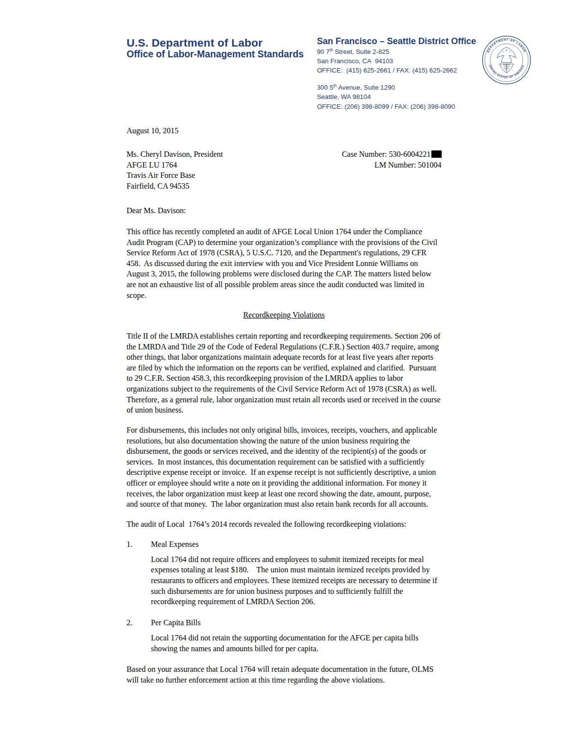U.S. Department of Labor
Office of Labor-Management Standards
San Francisco – Seattle District Office
90 7th Street, Suite 2-825
San Francisco, CA 94103
OFFICE: (415) 625-2661 / FAX: (415) 625-2662
300 5th Avenue, Suite 1290
Seattle, WA 98104
OFFICE: (206) 398-8099 / FAX: (206) 398-8090
DEPARTMENT OF LABOR UNITED STATES OF AMERICA
August 10, 2015
Ms. Cheryl Davison, President
AFGE LU 1764
Travis Air Force Base
Fairfield, CA 94535
Case Number: 530-6004221
LM Number: 501004
Dear Ms. Davison:
This office has recently completed an audit of AFGE Local Union 1764 under the Compliance Audit Program (CAP) to determine your organization’s compliance with the provisions of the Civil Service Reform Act of 1978 (CSRA), 5 U.S.C. 7120, and the Department's regulations, 29 CFR 458. As discussed during the exit interview with you and Vice President Lonnie Williams on August 3, 2015, the following problems were disclosed during the CAP. The matters listed below are not an exhaustive list of all possible problem areas since the audit conducted was limited in scope.
Recordkeeping Violations
Title II of the LMRDA establishes certain reporting and recordkeeping requirements. Section 206 of the LMRDA and Title 29 of the Code of Federal Regulations (C.F.R.) Section 403.7 require, among other things, that labor organizations maintain adequate records for at least five years after reports are filed by which the information on the reports can be verified, explained and clarified. Pursuant to 29 C.F.R. Section 458.3, this recordkeeping provision of the LMRDA applies to labor organizations subject to the requirements of the Civil Service Reform Act of 1978 (CSRA) as well. Therefore, as a general rule, labor organization must retain all records used or received in the course of union business.
For disbursements, this includes not only original bills, invoices, receipts, vouchers, and applicable resolutions, but also documentation showing the nature of the union business requiring the disbursement, the goods or services received, and the identity of the recipient(s) of the goods or services. In most instances, this documentation requirement can be satisfied with a sufficiently descriptive expense receipt or invoice. If an expense receipt is not sufficiently descriptive, a union officer or employee should write a note on it providing the additional information. For money it receives, the labor organization must keep at least one record showing the date, amount, purpose, and source of that money. The labor organization must also retain bank records for all accounts.
The audit of Local 1764’s 2014 records revealed the following recordkeeping violations:
1.
Meal Expenses
Local 1764 did not require officers and employees to submit itemized receipts for meal expenses totaling at least $180. The union must maintain itemized receipts provided by restaurants to officers and employees. These itemized receipts are necessary to determine if such disbursements are for union business purposes and to sufficiently fulfill the recordkeeping requirement of LMRDA Section 206.
2.
Per Capita Bills
Local 1764 did not retain the supporting documentation for the AFGE per capita bills showing the names and amounts billed for per capita.
Based on your assurance that Local 1764 will retain adequate documentation in the future, OLMS will take no further enforcement action at this time regarding the above violations.